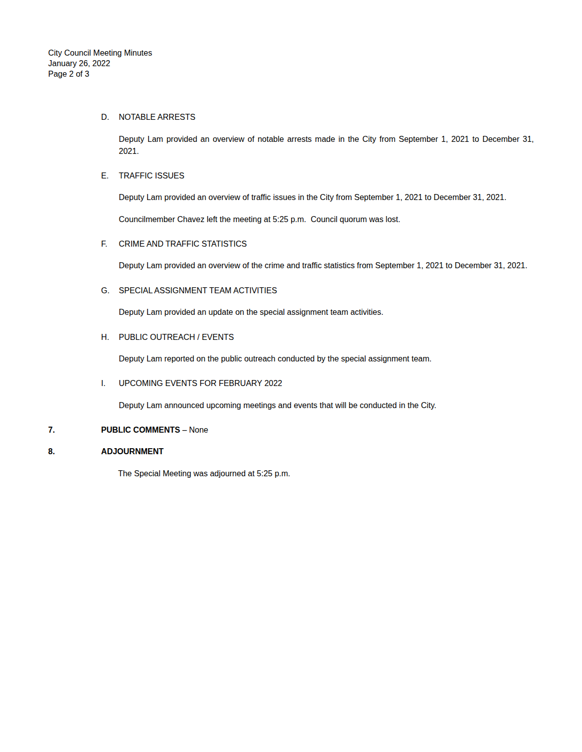City Council Meeting Minutes
January 26, 2022
Page 2 of 3
D. NOTABLE ARRESTS
Deputy Lam provided an overview of notable arrests made in the City from September 1, 2021 to December 31, 2021.
E. TRAFFIC ISSUES
Deputy Lam provided an overview of traffic issues in the City from September 1, 2021 to December 31, 2021.
Councilmember Chavez left the meeting at 5:25 p.m. Council quorum was lost.
F. CRIME AND TRAFFIC STATISTICS
Deputy Lam provided an overview of the crime and traffic statistics from September 1, 2021 to December 31, 2021.
G. SPECIAL ASSIGNMENT TEAM ACTIVITIES
Deputy Lam provided an update on the special assignment team activities.
H. PUBLIC OUTREACH / EVENTS
Deputy Lam reported on the public outreach conducted by the special assignment team.
I. UPCOMING EVENTS FOR FEBRUARY 2022
Deputy Lam announced upcoming meetings and events that will be conducted in the City.
7. PUBLIC COMMENTS – None
8. ADJOURNMENT
The Special Meeting was adjourned at 5:25 p.m.